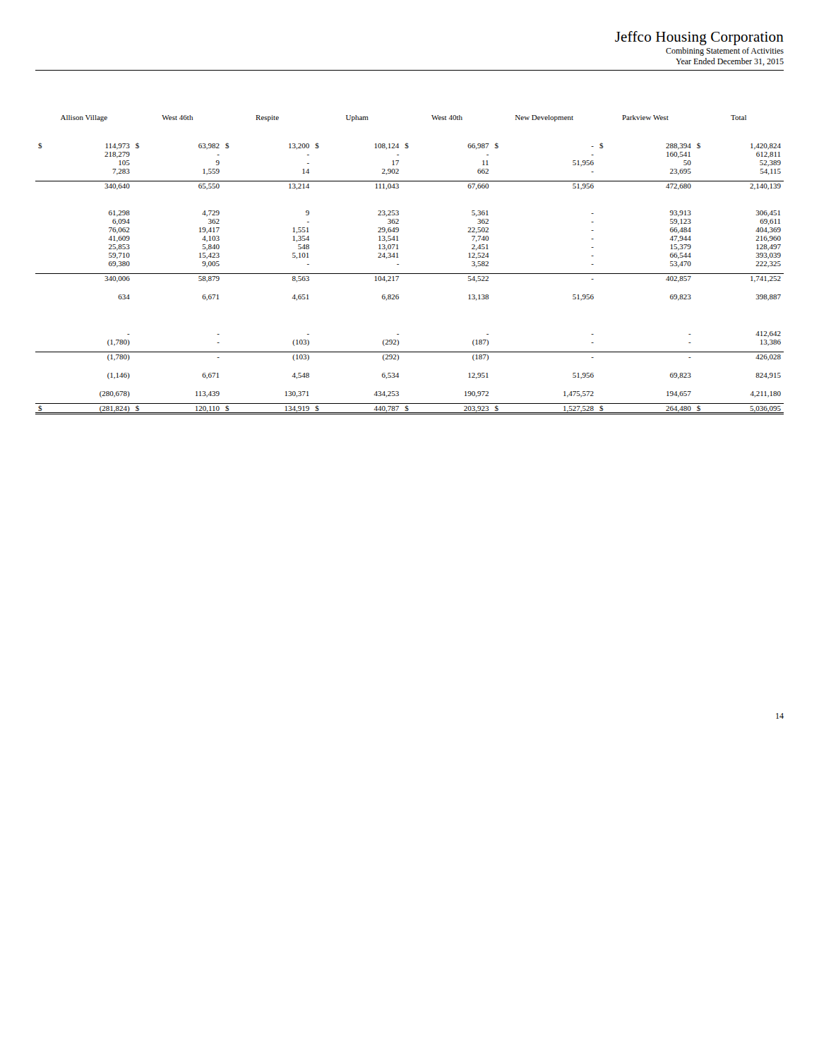Jeffco Housing Corporation
Combining Statement of Activities
Year Ended December 31, 2015
| Allison Village | West 46th | Respite | Upham | West 40th | New Development | Parkview West | Total |
| --- | --- | --- | --- | --- | --- | --- | --- |
| $ | 114,973 | $ | 63,982 | $ | 13,200 | $ | 108,124 | $ | 66,987 | $ | - | $ | 288,394 | $ | 1,420,824 |
| | 218,279 | | - | | - | | - | | - | | - | | 160,541 | | 612,811 |
| | 105 | | 9 | | - | | 17 | | 11 | | 51,956 | | 50 | | 52,389 |
| | 7,283 | | 1,559 | | 14 | | 2,902 | | 662 | | - | | 23,695 | | 54,115 |
| | 340,640 | | 65,550 | | 13,214 | | 111,043 | | 67,660 | | 51,956 | | 472,680 | | 2,140,139 |
| | 61,298 | | 4,729 | | 9 | | 23,253 | | 5,361 | | - | | 93,913 | | 306,451 |
| | 6,094 | | 362 | | - | | 362 | | 362 | | - | | 59,123 | | 69,611 |
| | 76,062 | | 19,417 | | 1,551 | | 29,649 | | 22,502 | | - | | 66,484 | | 404,369 |
| | 41,609 | | 4,103 | | 1,354 | | 13,541 | | 7,740 | | - | | 47,944 | | 216,960 |
| | 25,853 | | 5,840 | | 548 | | 13,071 | | 2,451 | | - | | 15,379 | | 128,497 |
| | 59,710 | | 15,423 | | 5,101 | | 24,341 | | 12,524 | | - | | 66,544 | | 393,039 |
| | 69,380 | | 9,005 | | - | | - | | 3,582 | | - | | 53,470 | | 222,325 |
| | 340,006 | | 58,879 | | 8,563 | | 104,217 | | 54,522 | | - | | 402,857 | | 1,741,252 |
| | 634 | | 6,671 | | 4,651 | | 6,826 | | 13,138 | | 51,956 | | 69,823 | | 398,887 |
| | - | | - | | - | | - | | - | | - | | - | | 412,642 |
| | (1,780) | | - | | (103) | | (292) | | (187) | | - | | - | | 13,386 |
| | (1,780) | | - | | (103) | | (292) | | (187) | | - | | - | | 426,028 |
| | (1,146) | | 6,671 | | 4,548 | | 6,534 | | 12,951 | | 51,956 | | 69,823 | | 824,915 |
| | (280,678) | | 113,439 | | 130,371 | | 434,253 | | 190,972 | | 1,475,572 | | 194,657 | | 4,211,180 |
| $ | (281,824) | $ | 120,110 | $ | 134,919 | $ | 440,787 | $ | 203,923 | $ | 1,527,528 | $ | 264,480 | $ | 5,036,095 |
14